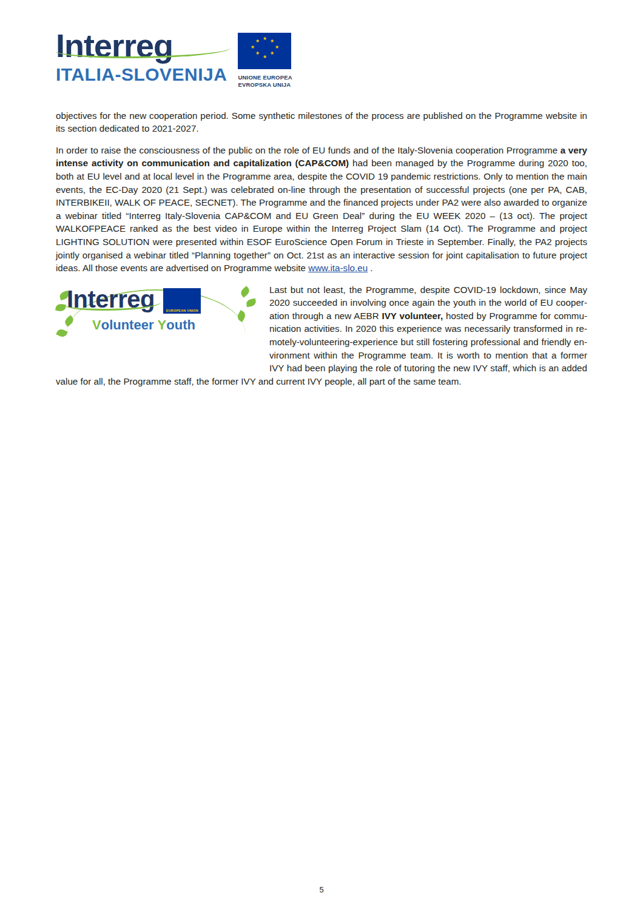Interreg ITALIA-SLOVENIJA
★ ★ ★ ★ ★ ★ ★ ★
UNIONE EUROPEA
EVROPSKA UNIJA
objectives for the new cooperation period. Some synthetic milestones of the process are published on the Programme website in its section dedicated to 2021-2027.
In order to raise the consciousness of the public on the role of EU funds and of the Italy-Slovenia cooperation Prrogramme a very intense activity on communication and capitalization (CAP&COM) had been managed by the Programme during 2020 too, both at EU level and at local level in the Programme area, despite the COVID 19 pandemic restrictions. Only to mention the main events, the EC-Day 2020 (21 Sept.) was celebrated on-line through the presentation of successful projects (one per PA, CAB, INTERBIKEII, WALK OF PEACE, SECNET). The Programme and the financed projects under PA2 were also awarded to organize a webinar titled “Interreg Italy-Slovenia CAP&COM and EU Green Deal” during the EU WEEK 2020 – (13 oct). The project WALKOFPEACE ranked as the best video in Europe within the Interreg Project Slam (14 Oct). The Programme and project LIGHTING SOLUTION were presented within ESOF EuroScience Open Forum in Trieste in September. Finally, the PA2 projects jointly organised a webinar titled “Planning together” on Oct. 21st as an interactive session for joint capitalisation to future project ideas. All those events are advertised on Programme website www.ita-slo.eu .
Interreg EUROPEAN UNION
Volunteer Youth
Last but not least, the Programme, despite COVID-19 lockdown, since May 2020 succeeded in involving once again the youth in the world of EU cooperation through a new AEBR IVY volunteer, hosted by Programme for communication activities. In 2020 this experience was necessarily transformed in remotely-volunteering-experience but still fostering professional and friendly environment within the Programme team. It is worth to mention that a former IVY had been playing the role of tutoring the new IVY staff, which is an added value for all, the Programme staff, the former IVY and current IVY people, all part of the same team.
5